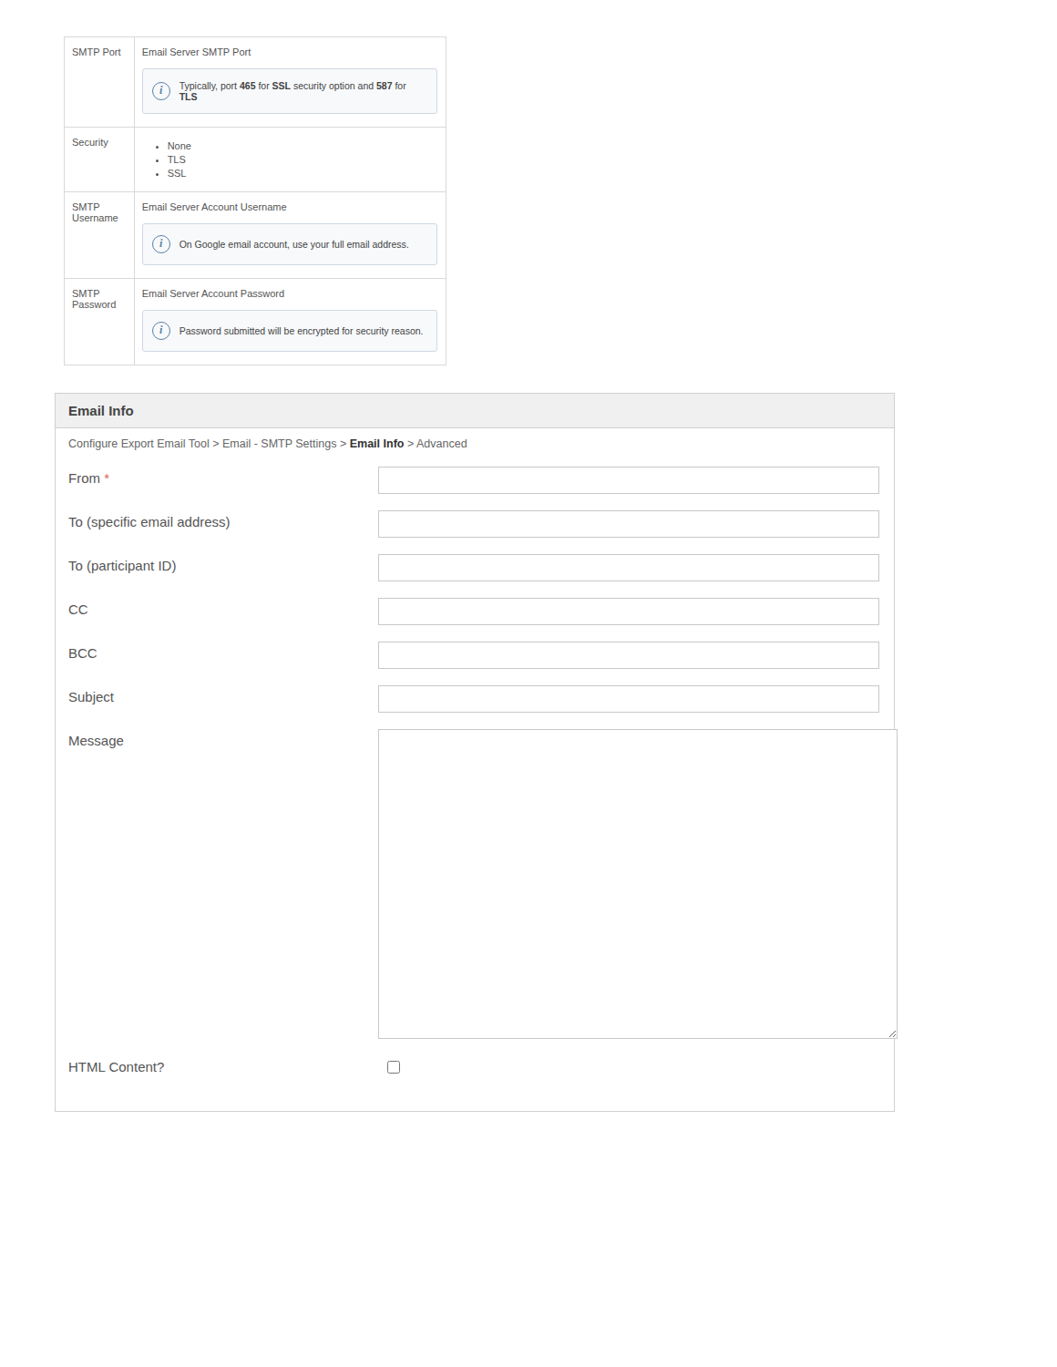| SMTP Port | Email Server SMTP Port i Typically, port 465 for SSL security option and 587 for TLS |
| Security | None TLS SSL |
| SMTP Username | Email Server Account Username i On Google email account, use your full email address. |
| SMTP Password | Email Server Account Password i Password submitted will be encrypted for security reason. |
Email Info
Configure Export Email Tool > Email - SMTP Settings > Email Info > Advanced
From *
To (specific email address)
To (participant ID)
CC
BCC
Subject
Message
HTML Content?